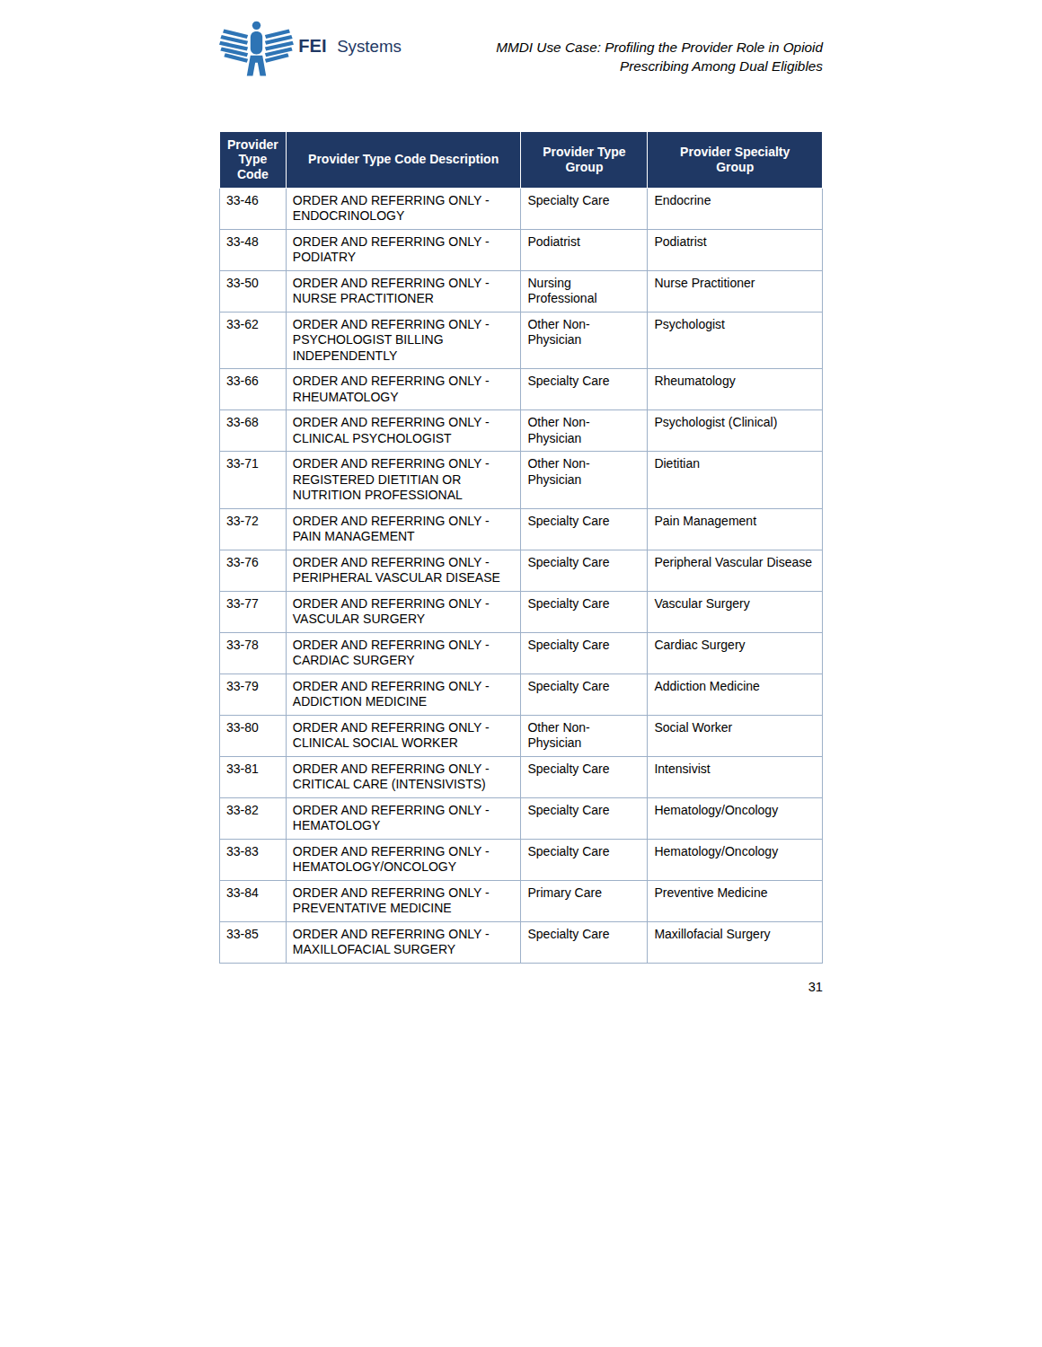FEI Systems
MMDI Use Case: Profiling the Provider Role in Opioid
Prescribing Among Dual Eligibles
| Provider Type Code | Provider Type Code Description | Provider Type Group | Provider Specialty Group |
| --- | --- | --- | --- |
| 33-46 | ORDER AND REFERRING ONLY - ENDOCRINOLOGY | Specialty Care | Endocrine |
| 33-48 | ORDER AND REFERRING ONLY - PODIATRY | Podiatrist | Podiatrist |
| 33-50 | ORDER AND REFERRING ONLY - NURSE PRACTITIONER | Nursing Professional | Nurse Practitioner |
| 33-62 | ORDER AND REFERRING ONLY - PSYCHOLOGIST BILLING INDEPENDENTLY | Other Non-Physician | Psychologist |
| 33-66 | ORDER AND REFERRING ONLY - RHEUMATOLOGY | Specialty Care | Rheumatology |
| 33-68 | ORDER AND REFERRING ONLY - CLINICAL PSYCHOLOGIST | Other Non-Physician | Psychologist (Clinical) |
| 33-71 | ORDER AND REFERRING ONLY - REGISTERED DIETITIAN OR NUTRITION PROFESSIONAL | Other Non-Physician | Dietitian |
| 33-72 | ORDER AND REFERRING ONLY - PAIN MANAGEMENT | Specialty Care | Pain Management |
| 33-76 | ORDER AND REFERRING ONLY - PERIPHERAL VASCULAR DISEASE | Specialty Care | Peripheral Vascular Disease |
| 33-77 | ORDER AND REFERRING ONLY - VASCULAR SURGERY | Specialty Care | Vascular Surgery |
| 33-78 | ORDER AND REFERRING ONLY - CARDIAC SURGERY | Specialty Care | Cardiac Surgery |
| 33-79 | ORDER AND REFERRING ONLY - ADDICTION MEDICINE | Specialty Care | Addiction Medicine |
| 33-80 | ORDER AND REFERRING ONLY - CLINICAL SOCIAL WORKER | Other Non-Physician | Social Worker |
| 33-81 | ORDER AND REFERRING ONLY - CRITICAL CARE (INTENSIVISTS) | Specialty Care | Intensivist |
| 33-82 | ORDER AND REFERRING ONLY - HEMATOLOGY | Specialty Care | Hematology/Oncology |
| 33-83 | ORDER AND REFERRING ONLY - HEMATOLOGY/ONCOLOGY | Specialty Care | Hematology/Oncology |
| 33-84 | ORDER AND REFERRING ONLY - PREVENTATIVE MEDICINE | Primary Care | Preventive Medicine |
| 33-85 | ORDER AND REFERRING ONLY - MAXILLOFACIAL SURGERY | Specialty Care | Maxillofacial Surgery |
31